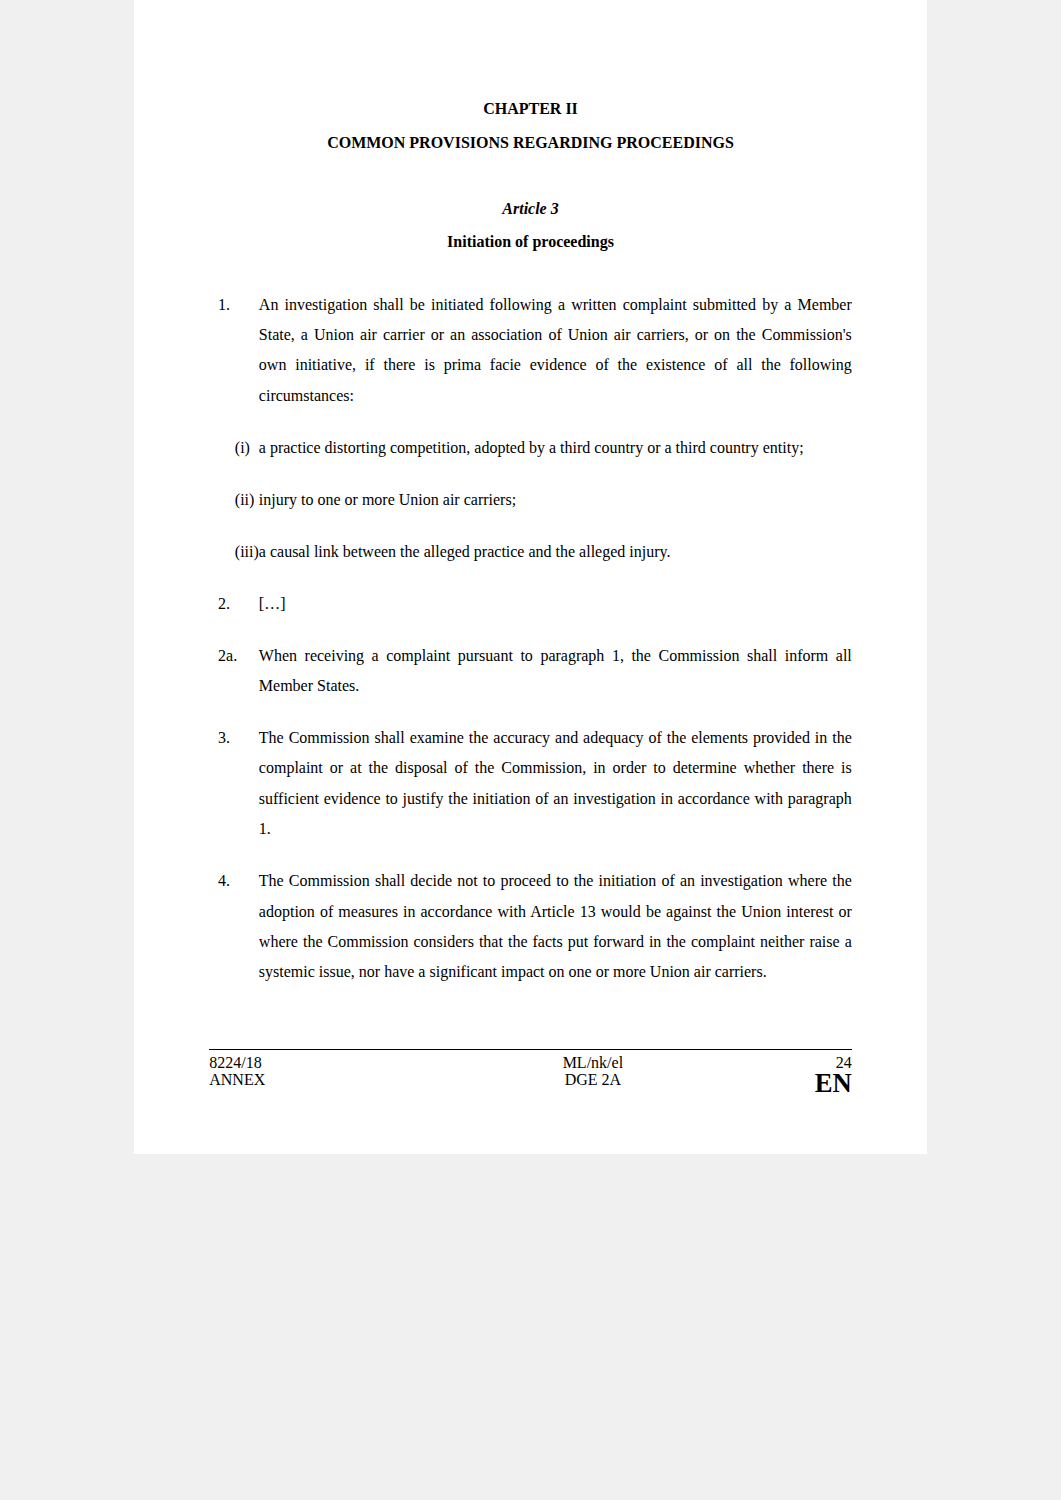Chapter II
Common provisions regarding proceedings
Article 3
Initiation of proceedings
1.
An investigation shall be initiated following a written complaint submitted by a Member State, a Union air carrier or an association of Union air carriers, or on the Commission's own initiative, if there is prima facie evidence of the existence of all the following circumstances:
(i)
a practice distorting competition, adopted by a third country or a third country entity;
(ii)
injury to one or more Union air carriers;
(iii)
a causal link between the alleged practice and the alleged injury.
2.
[…]
2a.
When receiving a complaint pursuant to paragraph 1, the Commission shall inform all Member States.
3.
The Commission shall examine the accuracy and adequacy of the elements provided in the complaint or at the disposal of the Commission, in order to determine whether there is sufficient evidence to justify the initiation of an investigation in accordance with paragraph 1.
4.
The Commission shall decide not to proceed to the initiation of an investigation where the adoption of measures in accordance with Article 13 would be against the Union interest or where the Commission considers that the facts put forward in the complaint neither raise a systemic issue, nor have a significant impact on one or more Union air carriers.
8224/18
ML/nk/el
24
ANNEX
DGE 2A
EN